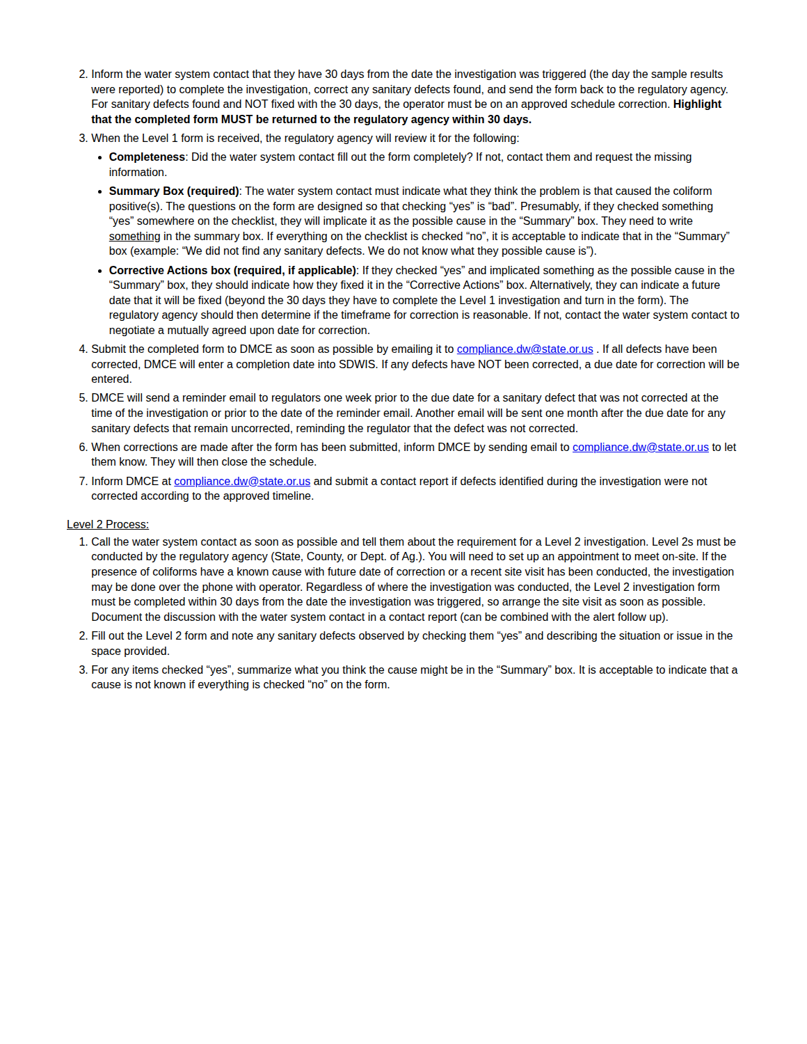Inform the water system contact that they have 30 days from the date the investigation was triggered (the day the sample results were reported) to complete the investigation, correct any sanitary defects found, and send the form back to the regulatory agency. For sanitary defects found and NOT fixed with the 30 days, the operator must be on an approved schedule correction. Highlight that the completed form MUST be returned to the regulatory agency within 30 days.
When the Level 1 form is received, the regulatory agency will review it for the following:
Completeness: Did the water system contact fill out the form completely? If not, contact them and request the missing information.
Summary Box (required): The water system contact must indicate what they think the problem is that caused the coliform positive(s). The questions on the form are designed so that checking “yes” is “bad”. Presumably, if they checked something “yes” somewhere on the checklist, they will implicate it as the possible cause in the “Summary” box. They need to write something in the summary box. If everything on the checklist is checked “no”, it is acceptable to indicate that in the “Summary” box (example: “We did not find any sanitary defects. We do not know what they possible cause is”).
Corrective Actions box (required, if applicable): If they checked “yes” and implicated something as the possible cause in the “Summary” box, they should indicate how they fixed it in the “Corrective Actions” box. Alternatively, they can indicate a future date that it will be fixed (beyond the 30 days they have to complete the Level 1 investigation and turn in the form). The regulatory agency should then determine if the timeframe for correction is reasonable. If not, contact the water system contact to negotiate a mutually agreed upon date for correction.
Submit the completed form to DMCE as soon as possible by emailing it to compliance.dw@state.or.us . If all defects have been corrected, DMCE will enter a completion date into SDWIS. If any defects have NOT been corrected, a due date for correction will be entered.
DMCE will send a reminder email to regulators one week prior to the due date for a sanitary defect that was not corrected at the time of the investigation or prior to the date of the reminder email. Another email will be sent one month after the due date for any sanitary defects that remain uncorrected, reminding the regulator that the defect was not corrected.
When corrections are made after the form has been submitted, inform DMCE by sending email to compliance.dw@state.or.us to let them know. They will then close the schedule.
Inform DMCE at compliance.dw@state.or.us and submit a contact report if defects identified during the investigation were not corrected according to the approved timeline.
Level 2 Process:
Call the water system contact as soon as possible and tell them about the requirement for a Level 2 investigation. Level 2s must be conducted by the regulatory agency (State, County, or Dept. of Ag.). You will need to set up an appointment to meet on-site. If the presence of coliforms have a known cause with future date of correction or a recent site visit has been conducted, the investigation may be done over the phone with operator. Regardless of where the investigation was conducted, the Level 2 investigation form must be completed within 30 days from the date the investigation was triggered, so arrange the site visit as soon as possible. Document the discussion with the water system contact in a contact report (can be combined with the alert follow up).
Fill out the Level 2 form and note any sanitary defects observed by checking them “yes” and describing the situation or issue in the space provided.
For any items checked “yes”, summarize what you think the cause might be in the “Summary” box. It is acceptable to indicate that a cause is not known if everything is checked “no” on the form.